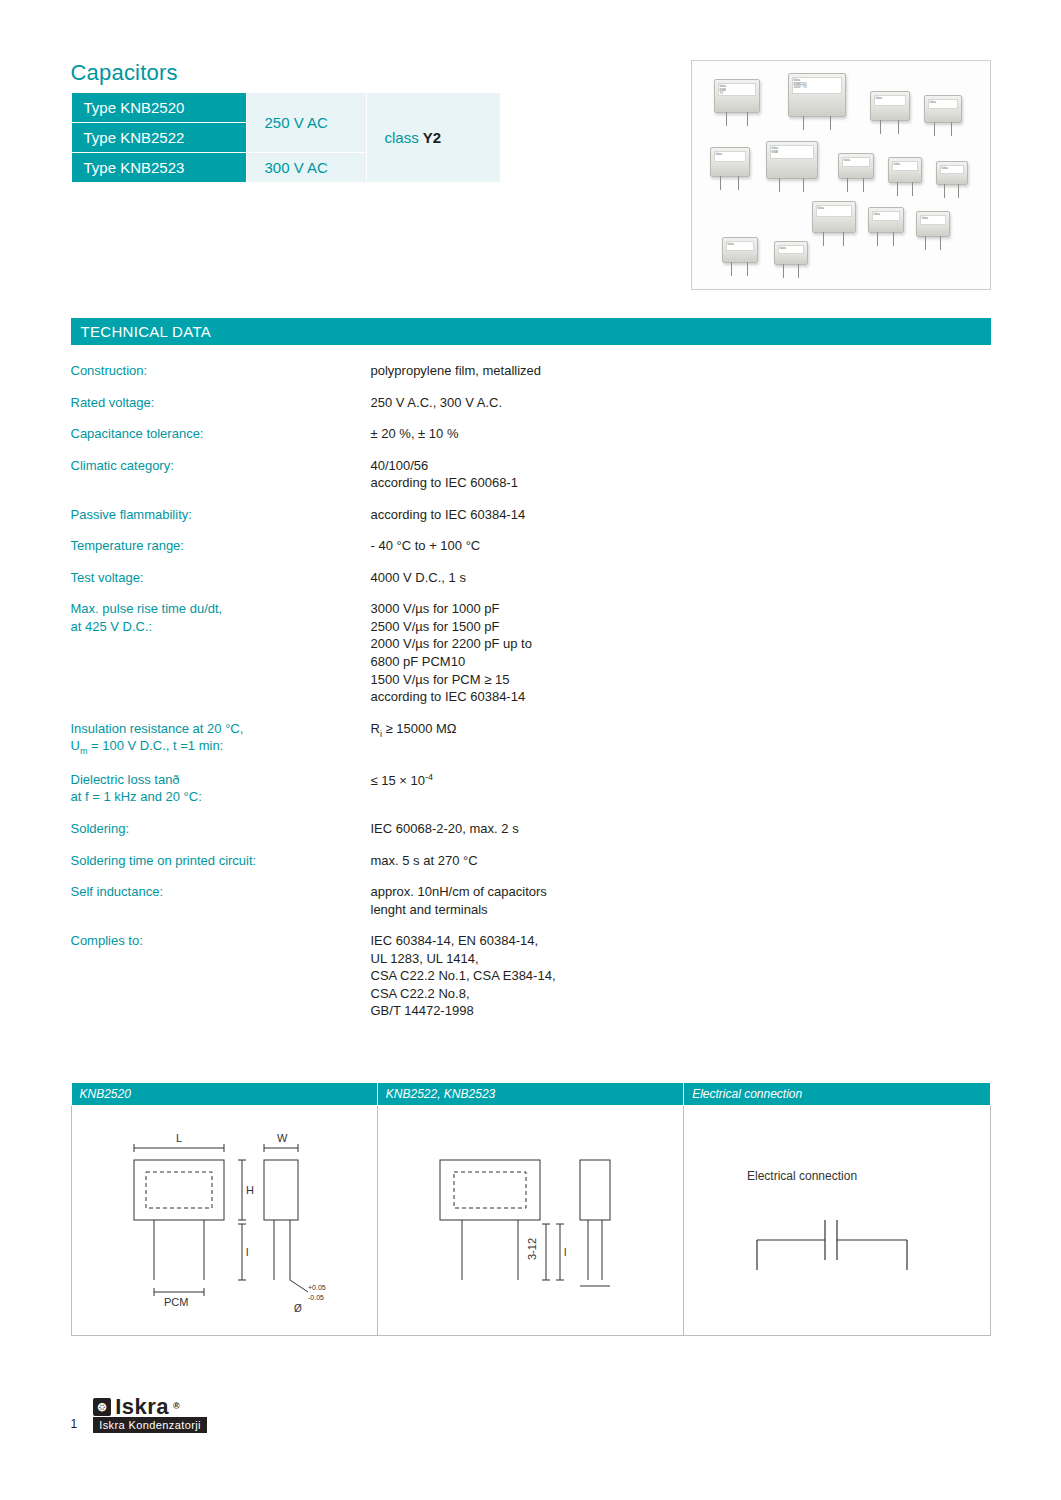Capacitors
| Type KNB2520 | 250 V AC | class Y2 |
| Type KNB2522 |
| Type KNB2523 | 300 V AC |
Iskra
KNB
Y2
Iskra
KNB2520
250V~ Y2
Iskra
Iskra
Iskra
Iskra
KNB
Iskra
Iskra
Iskra
Iskra
Iskra
Iskra
Iskra
Iskra
TECHNICAL DATA
| Construction: | polypropylene film, metallized |
| Rated voltage: | 250 V A.C., 300 V A.C. |
| Capacitance tolerance: | ± 20 %, ± 10 % |
| Climatic category: | 40/100/56 according to IEC 60068-1 |
| Passive flammability: | according to IEC 60384-14 |
| Temperature range: | - 40 °C to + 100 °C |
| Test voltage: | 4000 V D.C., 1 s |
| Max. pulse rise time du/dt, at 425 V D.C.: | 3000 V/µs for 1000 pF 2500 V/µs for 1500 pF 2000 V/µs for 2200 pF up to 6800 pF PCM10 1500 V/µs for PCM ≥ 15 according to IEC 60384-14 |
| Insulation resistance at 20 °C, U m = 100 V D.C., t =1 min: | R i ≥ 15000 MΩ |
| Dielectric loss tanð at f = 1 kHz and 20 °C: | ≤ 15 × 10 -4 |
| Soldering: | IEC 60068-2-20, max. 2 s |
| Soldering time on printed circuit: | max. 5 s at 270 °C |
| Self inductance: | approx. 10nH/cm of capacitors lenght and terminals |
| Complies to: | IEC 60384-14, EN 60384-14, UL 1283, UL 1414, CSA C22.2 No.1, CSA E384-14, CSA C22.2 No.8, GB/T 14472-1998 |
| KNB2520 | KNB2522, KNB2523 | Electrical connection |
| --- | --- | --- |
| L W H l PCM +0.05 -0.05 Ø | l 3-12 | Electrical connection |
1 ⊛Iskra® Iskra Kondenzatorji